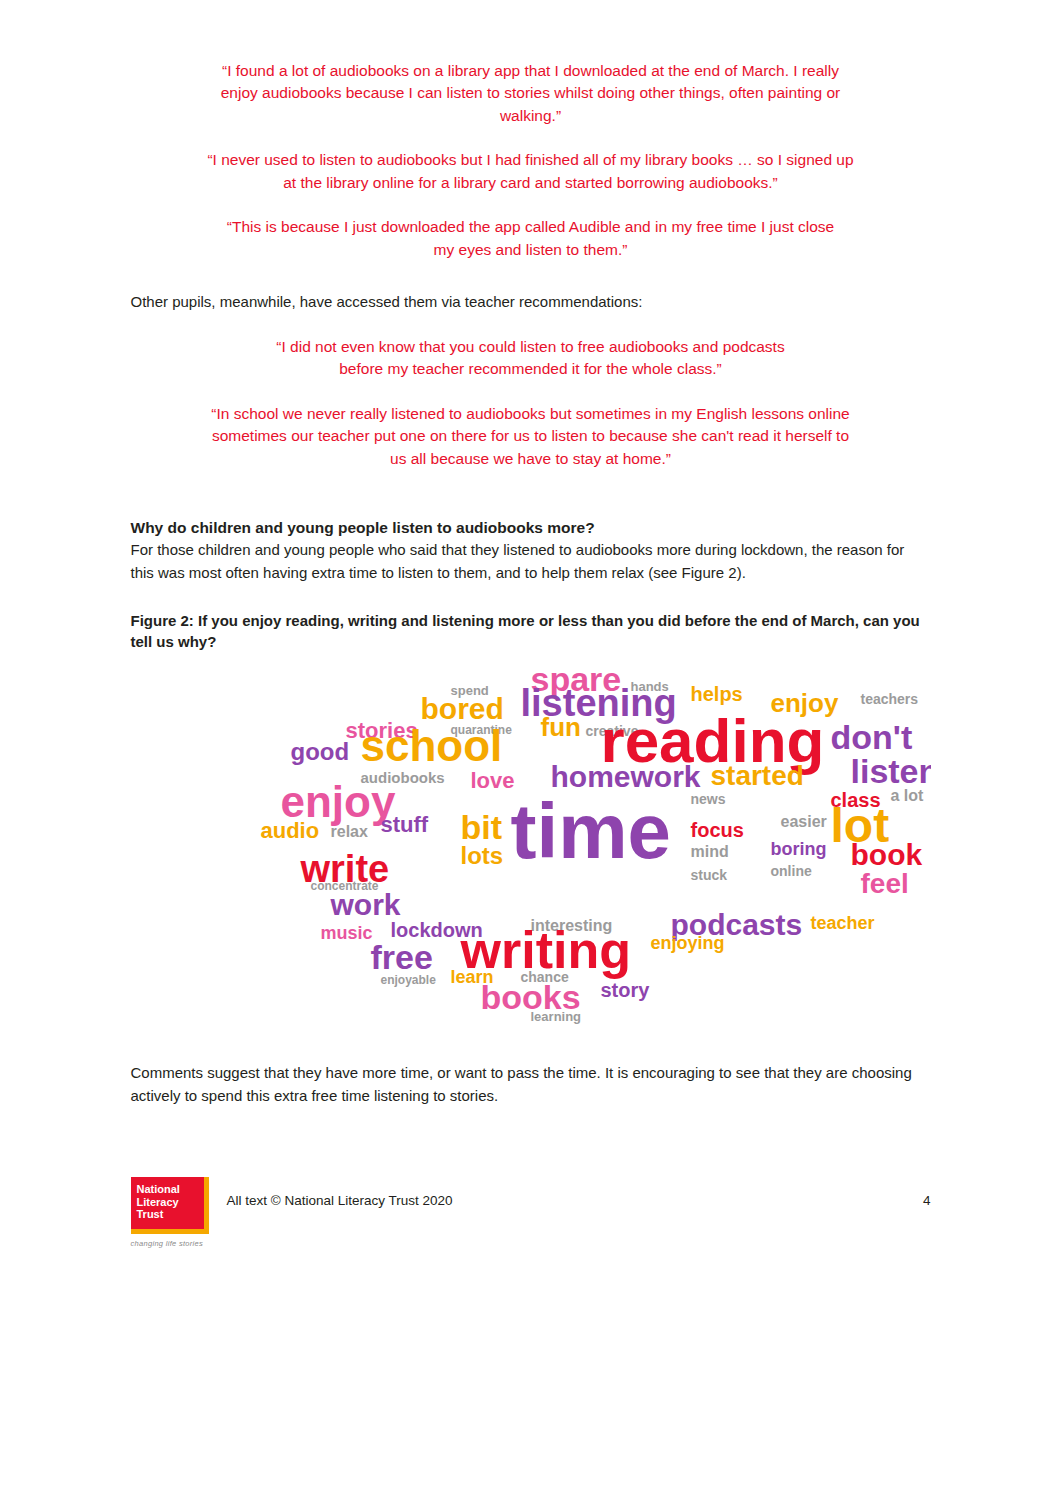“I found a lot of audiobooks on a library app that I downloaded at the end of March. I really enjoy audiobooks because I can listen to stories whilst doing other things, often painting or walking.”
“I never used to listen to audiobooks but I had finished all of my library books … so I signed up at the library online for a library card and started borrowing audiobooks.”
“This is because I just downloaded the app called Audible and in my free time I just close my eyes and listen to them.”
Other pupils, meanwhile, have accessed them via teacher recommendations:
“I did not even know that you could listen to free audiobooks and podcasts before my teacher recommended it for the whole class.”
“In school we never really listened to audiobooks but sometimes in my English lessons online sometimes our teacher put one on there for us to listen to because she can't read it herself to us all because we have to stay at home.”
Why do children and young people listen to audiobooks more?
For those children and young people who said that they listened to audiobooks more during lockdown, the reason for this was most often having extra time to listen to them, and to help them relax (see Figure 2).
Figure 2: If you enjoy reading, writing and listening more or less than you did before the end of March, can you tell us why?
spare spend hands helps enjoy teachers bored listening stories quarantine fun creative good school reading don't audiobooks love homework started listen enjoy news class a lot audio relax stuff bit time focus easier lot write lots mind boring book concentrate stuck online work feel music lockdown interesting podcasts teacher free writing enjoying enjoyable learn chance books story learning
Comments suggest that they have more time, or want to pass the time. It is encouraging to see that they are choosing actively to spend this extra free time listening to stories.
National
Literacy
Trust
changing life stories
All text © National Literacy Trust 2020
4